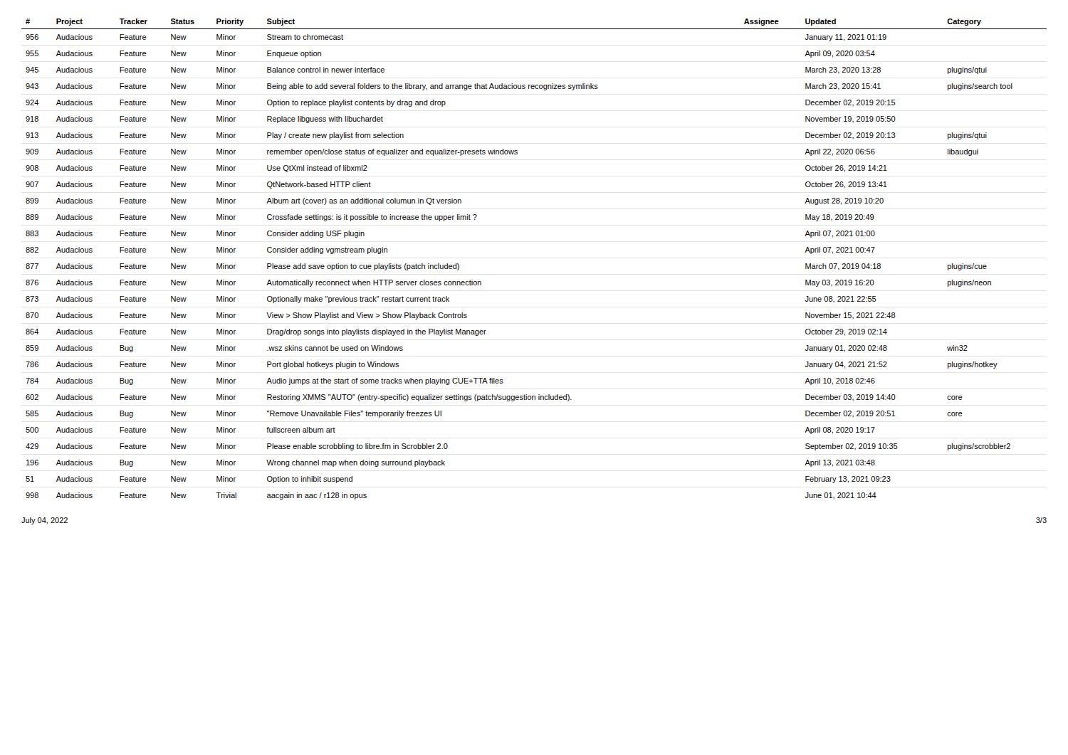| # | Project | Tracker | Status | Priority | Subject | Assignee | Updated | Category |
| --- | --- | --- | --- | --- | --- | --- | --- | --- |
| 956 | Audacious | Feature | New | Minor | Stream to chromecast | | January 11, 2021 01:19 | |
| 955 | Audacious | Feature | New | Minor | Enqueue option | | April 09, 2020 03:54 | |
| 945 | Audacious | Feature | New | Minor | Balance control in newer interface | | March 23, 2020 13:28 | plugins/qtui |
| 943 | Audacious | Feature | New | Minor | Being able to add several folders to the library, and arrange that Audacious recognizes symlinks | | March 23, 2020 15:41 | plugins/search tool |
| 924 | Audacious | Feature | New | Minor | Option to replace playlist contents by drag and drop | | December 02, 2019 20:15 | |
| 918 | Audacious | Feature | New | Minor | Replace libguess with libuchardet | | November 19, 2019 05:50 | |
| 913 | Audacious | Feature | New | Minor | Play / create new playlist from selection | | December 02, 2019 20:13 | plugins/qtui |
| 909 | Audacious | Feature | New | Minor | remember open/close status of equalizer and equalizer-presets windows | | April 22, 2020 06:56 | libaudgui |
| 908 | Audacious | Feature | New | Minor | Use QtXml instead of libxml2 | | October 26, 2019 14:21 | |
| 907 | Audacious | Feature | New | Minor | QtNetwork-based HTTP client | | October 26, 2019 13:41 | |
| 899 | Audacious | Feature | New | Minor | Album art (cover) as an additional columun in Qt version | | August 28, 2019 10:20 | |
| 889 | Audacious | Feature | New | Minor | Crossfade settings: is it possible to increase the upper limit ? | | May 18, 2019 20:49 | |
| 883 | Audacious | Feature | New | Minor | Consider adding USF plugin | | April 07, 2021 01:00 | |
| 882 | Audacious | Feature | New | Minor | Consider adding vgmstream plugin | | April 07, 2021 00:47 | |
| 877 | Audacious | Feature | New | Minor | Please add save option to cue playlists (patch included) | | March 07, 2019 04:18 | plugins/cue |
| 876 | Audacious | Feature | New | Minor | Automatically reconnect when HTTP server closes connection | | May 03, 2019 16:20 | plugins/neon |
| 873 | Audacious | Feature | New | Minor | Optionally make "previous track" restart current track | | June 08, 2021 22:55 | |
| 870 | Audacious | Feature | New | Minor | View > Show Playlist and View > Show Playback Controls | | November 15, 2021 22:48 | |
| 864 | Audacious | Feature | New | Minor | Drag/drop songs into playlists displayed in the Playlist Manager | | October 29, 2019 02:14 | |
| 859 | Audacious | Bug | New | Minor | .wsz skins cannot be used on Windows | | January 01, 2020 02:48 | win32 |
| 786 | Audacious | Feature | New | Minor | Port global hotkeys plugin to Windows | | January 04, 2021 21:52 | plugins/hotkey |
| 784 | Audacious | Bug | New | Minor | Audio jumps at the start of some tracks when playing CUE+TTA files | | April 10, 2018 02:46 | |
| 602 | Audacious | Feature | New | Minor | Restoring XMMS "AUTO" (entry-specific) equalizer settings (patch/suggestion included). | | December 03, 2019 14:40 | core |
| 585 | Audacious | Bug | New | Minor | "Remove Unavailable Files" temporarily freezes UI | | December 02, 2019 20:51 | core |
| 500 | Audacious | Feature | New | Minor | fullscreen album art | | April 08, 2020 19:17 | |
| 429 | Audacious | Feature | New | Minor | Please enable scrobbling to libre.fm in Scrobbler 2.0 | | September 02, 2019 10:35 | plugins/scrobbler2 |
| 196 | Audacious | Bug | New | Minor | Wrong channel map when doing surround playback | | April 13, 2021 03:48 | |
| 51 | Audacious | Feature | New | Minor | Option to inhibit suspend | | February 13, 2021 09:23 | |
| 998 | Audacious | Feature | New | Trivial | aacgain in aac / r128 in opus | | June 01, 2021 10:44 | |
July 04, 2022 3/3